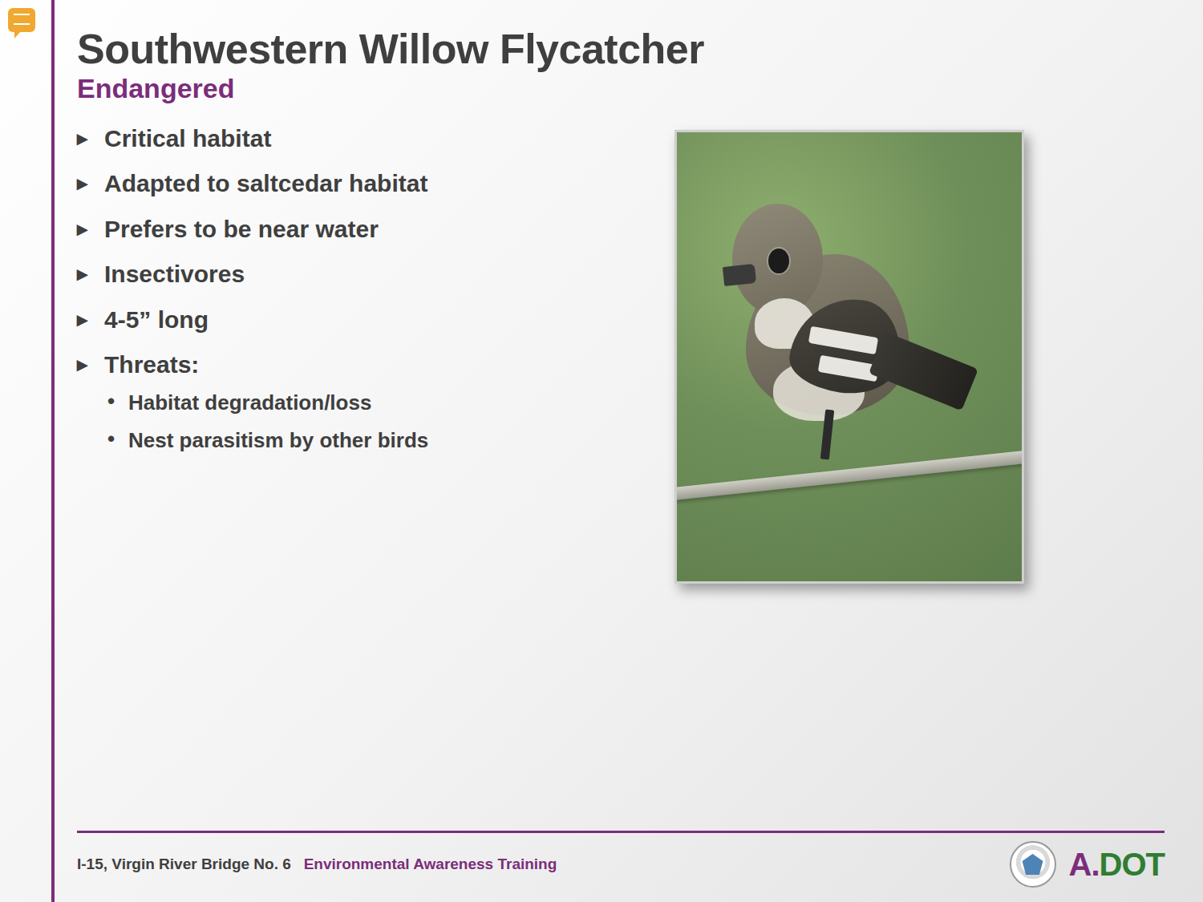Southwestern Willow Flycatcher
Endangered
Critical habitat
Adapted to saltcedar habitat
Prefers to be near water
Insectivores
4-5” long
Threats:
Habitat degradation/loss
Nest parasitism by other birds
I-15, Virgin River Bridge No. 6 Environmental Awareness Training
A. DOT